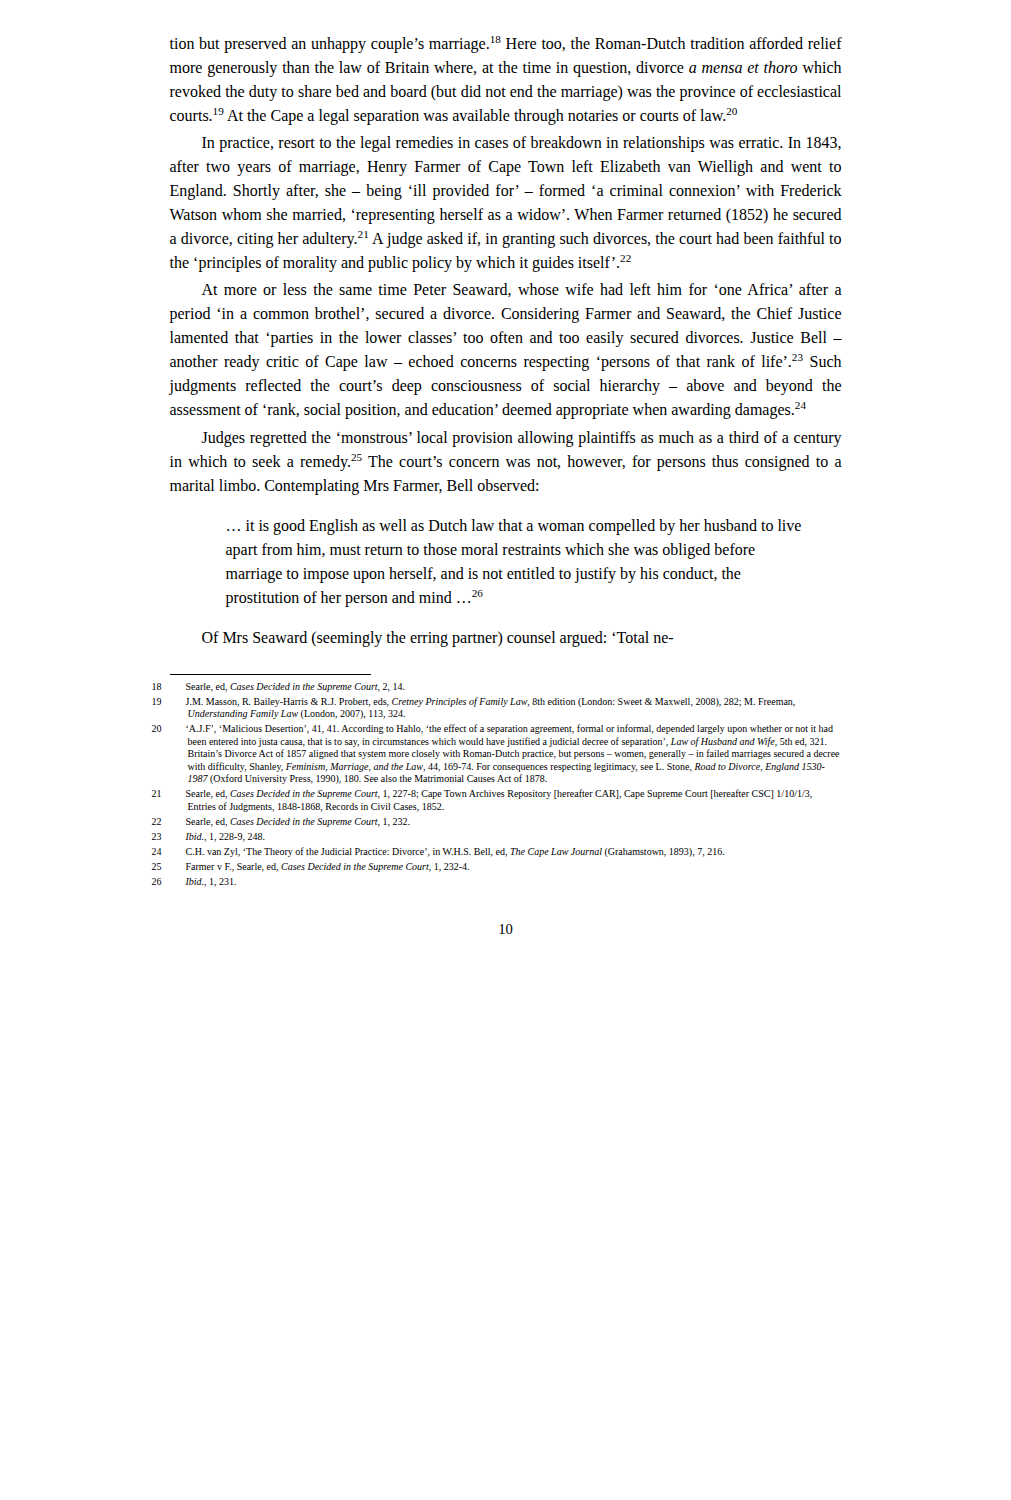tion but preserved an unhappy couple’s marriage.18 Here too, the Roman-Dutch tradition afforded relief more generously than the law of Britain where, at the time in question, divorce a mensa et thoro which revoked the duty to share bed and board (but did not end the marriage) was the province of ecclesiastical courts.19 At the Cape a legal separation was available through notaries or courts of law.20
In practice, resort to the legal remedies in cases of breakdown in relationships was erratic. In 1843, after two years of marriage, Henry Farmer of Cape Town left Elizabeth van Wielligh and went to England. Shortly after, she – being ‘ill provided for’ – formed ‘a criminal connexion’ with Frederick Watson whom she married, ‘representing herself as a widow’. When Farmer returned (1852) he secured a divorce, citing her adultery.21 A judge asked if, in granting such divorces, the court had been faithful to the ‘principles of morality and public policy by which it guides itself’.22
At more or less the same time Peter Seaward, whose wife had left him for ‘one Africa’ after a period ‘in a common brothel’, secured a divorce. Considering Farmer and Seaward, the Chief Justice lamented that ‘parties in the lower classes’ too often and too easily secured divorces. Justice Bell – another ready critic of Cape law – echoed concerns respecting ‘persons of that rank of life’.23 Such judgments reflected the court’s deep consciousness of social hierarchy – above and beyond the assessment of ‘rank, social position, and education’ deemed appropriate when awarding damages.24
Judges regretted the ‘monstrous’ local provision allowing plaintiffs as much as a third of a century in which to seek a remedy.25 The court’s concern was not, however, for persons thus consigned to a marital limbo. Contemplating Mrs Farmer, Bell observed:
… it is good English as well as Dutch law that a woman compelled by her husband to live apart from him, must return to those moral restraints which she was obliged before marriage to impose upon herself, and is not entitled to justify by his conduct, the prostitution of her person and mind …26
Of Mrs Seaward (seemingly the erring partner) counsel argued: ‘Total ne-
18 Searle, ed, Cases Decided in the Supreme Court, 2, 14.
19 J.M. Masson, R. Bailey-Harris & R.J. Probert, eds, Cretney Principles of Family Law, 8th edition (London: Sweet & Maxwell, 2008), 282; M. Freeman, Understanding Family Law (London, 2007), 113, 324.
20‘A.J.F’, ‘Malicious Desertion’, 41, 41. According to Hahlo, ‘the effect of a separation agreement, formal or informal, depended largely upon whether or not it had been entered into justa causa, that is to say, in circumstances which would have justified a judicial decree of separation’, Law of Husband and Wife, 5th ed, 321. Britain’s Divorce Act of 1857 aligned that system more closely with Roman-Dutch practice, but persons – women, generally – in failed marriages secured a decree with difficulty, Shanley, Feminism, Marriage, and the Law, 44, 169-74. For consequences respecting legitimacy, see L. Stone, Road to Divorce, England 1530-1987 (Oxford University Press, 1990), 180. See also the Matrimonial Causes Act of 1878.
21 Searle, ed, Cases Decided in the Supreme Court, 1, 227-8; Cape Town Archives Repository [hereafter CAR], Cape Supreme Court [hereafter CSC] 1/10/1/3, Entries of Judgments, 1848-1868, Records in Civil Cases, 1852.
22 Searle, ed, Cases Decided in the Supreme Court, 1, 232.
23 Ibid., 1, 228-9, 248.
24 C.H. van Zyl, ‘The Theory of the Judicial Practice: Divorce’, in W.H.S. Bell, ed, The Cape Law Journal (Grahamstown, 1893), 7, 216.
25 Farmer v F., Searle, ed, Cases Decided in the Supreme Court, 1, 232-4.
26 Ibid., 1, 231.
10